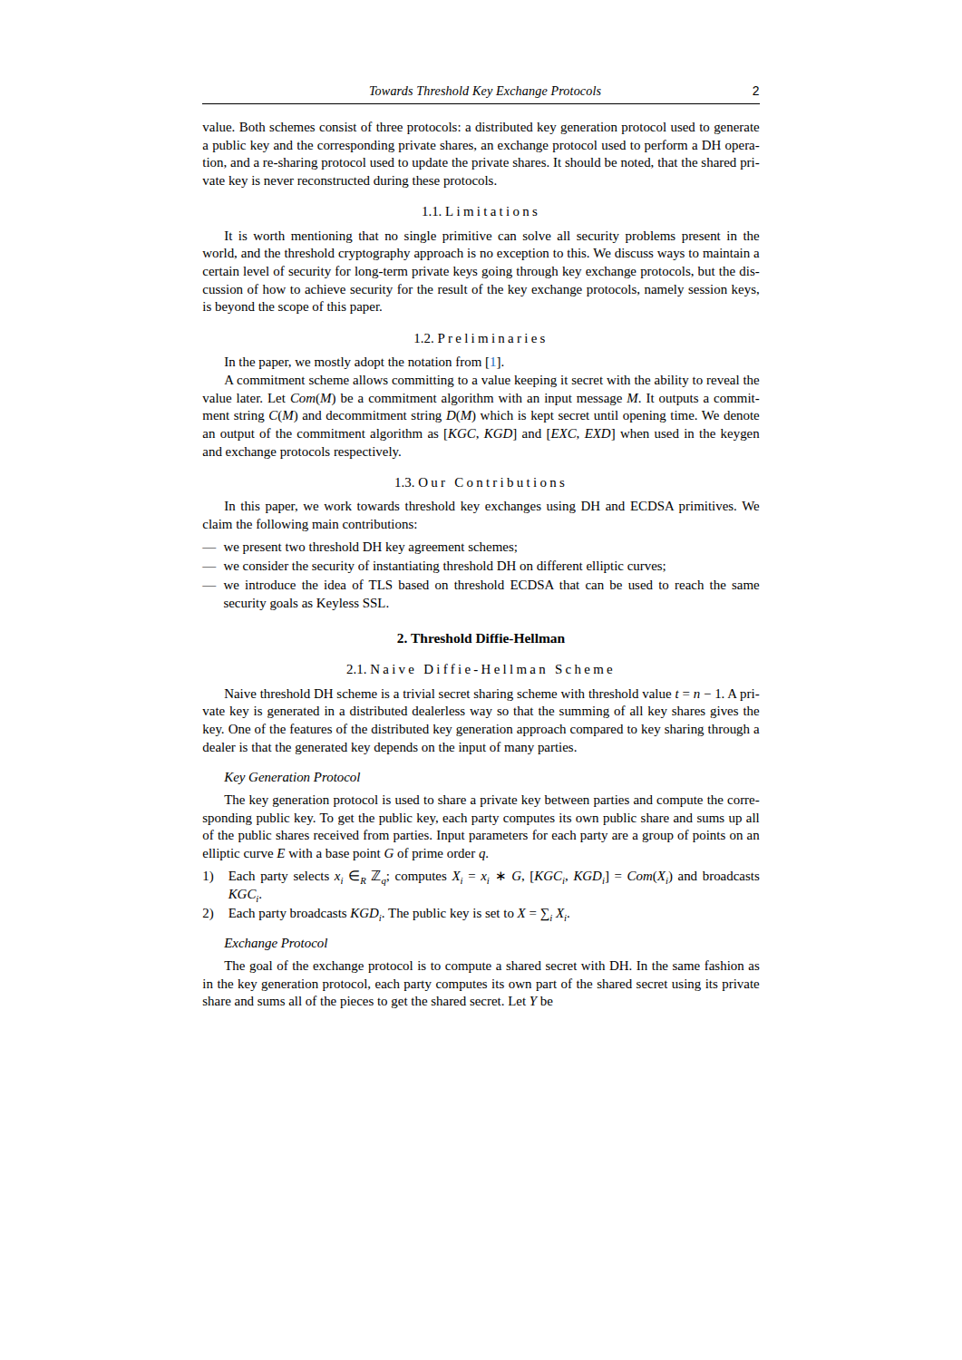Towards Threshold Key Exchange Protocols 2
value. Both schemes consist of three protocols: a distributed key generation protocol used to generate a public key and the corresponding private shares, an exchange protocol used to perform a DH operation, and a re-sharing protocol used to update the private shares. It should be noted, that the shared private key is never reconstructed during these protocols.
1.1. Limitations
It is worth mentioning that no single primitive can solve all security problems present in the world, and the threshold cryptography approach is no exception to this. We discuss ways to maintain a certain level of security for long-term private keys going through key exchange protocols, but the discussion of how to achieve security for the result of the key exchange protocols, namely session keys, is beyond the scope of this paper.
1.2. Preliminaries
In the paper, we mostly adopt the notation from [1].
A commitment scheme allows committing to a value keeping it secret with the ability to reveal the value later. Let Com(M) be a commitment algorithm with an input message M. It outputs a commitment string C(M) and decommitment string D(M) which is kept secret until opening time. We denote an output of the commitment algorithm as [KGC, KGD] and [EXC, EXD] when used in the keygen and exchange protocols respectively.
1.3. Our Contributions
In this paper, we work towards threshold key exchanges using DH and ECDSA primitives. We claim the following main contributions:
we present two threshold DH key agreement schemes;
we consider the security of instantiating threshold DH on different elliptic curves;
we introduce the idea of TLS based on threshold ECDSA that can be used to reach the same security goals as Keyless SSL.
2. Threshold Diffie-Hellman
2.1. Naive Diffie-Hellman Scheme
Naive threshold DH scheme is a trivial secret sharing scheme with threshold value t = n − 1. A private key is generated in a distributed dealerless way so that the summing of all key shares gives the key. One of the features of the distributed key generation approach compared to key sharing through a dealer is that the generated key depends on the input of many parties.
Key Generation Protocol
The key generation protocol is used to share a private key between parties and compute the corresponding public key. To get the public key, each party computes its own public share and sums up all of the public shares received from parties. Input parameters for each party are a group of points on an elliptic curve E with a base point G of prime order q.
Each party selects xi ∈R ℤq; computes Xi = xi ∗ G, [KGCi, KGDi] = Com(Xi) and broadcasts KGCi.
Each party broadcasts KGDi. The public key is set to X = ∑i Xi.
Exchange Protocol
The goal of the exchange protocol is to compute a shared secret with DH. In the same fashion as in the key generation protocol, each party computes its own part of the shared secret using its private share and sums all of the pieces to get the shared secret. Let Y be